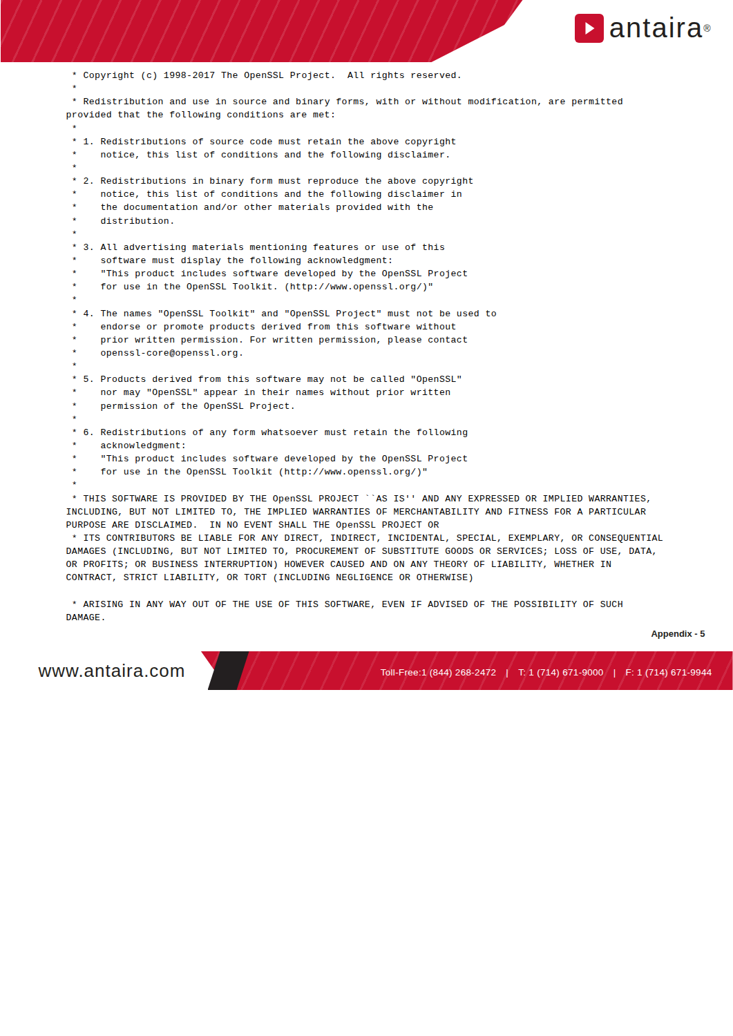antaira®
 * Copyright (c) 1998-2017 The OpenSSL Project.  All rights reserved.
 *
 * Redistribution and use in source and binary forms, with or without modification, are permitted provided that the following conditions are met:
 *
 * 1. Redistributions of source code must retain the above copyright
 *    notice, this list of conditions and the following disclaimer.
 *
 * 2. Redistributions in binary form must reproduce the above copyright
 *    notice, this list of conditions and the following disclaimer in
 *    the documentation and/or other materials provided with the
 *    distribution.
 *
 * 3. All advertising materials mentioning features or use of this
 *    software must display the following acknowledgment:
 *    "This product includes software developed by the OpenSSL Project
 *    for use in the OpenSSL Toolkit. (http://www.openssl.org/)"
 *
 * 4. The names "OpenSSL Toolkit" and "OpenSSL Project" must not be used to
 *    endorse or promote products derived from this software without
 *    prior written permission. For written permission, please contact
 *    openssl-core@openssl.org.
 *
 * 5. Products derived from this software may not be called "OpenSSL"
 *    nor may "OpenSSL" appear in their names without prior written
 *    permission of the OpenSSL Project.
 *
 * 6. Redistributions of any form whatsoever must retain the following
 *    acknowledgment:
 *    "This product includes software developed by the OpenSSL Project
 *    for use in the OpenSSL Toolkit (http://www.openssl.org/)"
 *
 * THIS SOFTWARE IS PROVIDED BY THE OpenSSL PROJECT ``AS IS'' AND ANY EXPRESSED OR IMPLIED WARRANTIES, INCLUDING, BUT NOT LIMITED TO, THE IMPLIED WARRANTIES OF MERCHANTABILITY AND FITNESS FOR A PARTICULAR PURPOSE ARE DISCLAIMED.  IN NO EVENT SHALL THE OpenSSL PROJECT OR
 * ITS CONTRIBUTORS BE LIABLE FOR ANY DIRECT, INDIRECT, INCIDENTAL, SPECIAL, EXEMPLARY, OR CONSEQUENTIAL DAMAGES (INCLUDING, BUT NOT LIMITED TO, PROCUREMENT OF SUBSTITUTE GOODS OR SERVICES; LOSS OF USE, DATA, OR PROFITS; OR BUSINESS INTERRUPTION) HOWEVER CAUSED AND ON ANY THEORY OF LIABILITY, WHETHER IN CONTRACT, STRICT LIABILITY, OR TORT (INCLUDING NEGLIGENCE OR OTHERWISE)

 * ARISING IN ANY WAY OUT OF THE USE OF THIS SOFTWARE, EVEN IF ADVISED OF THE POSSIBILITY OF SUCH DAMAGE.
Appendix - 5
www.antaira.com
Toll-Free:1 (844) 268-2472|T: 1 (714) 671-9000|F: 1 (714) 671-9944